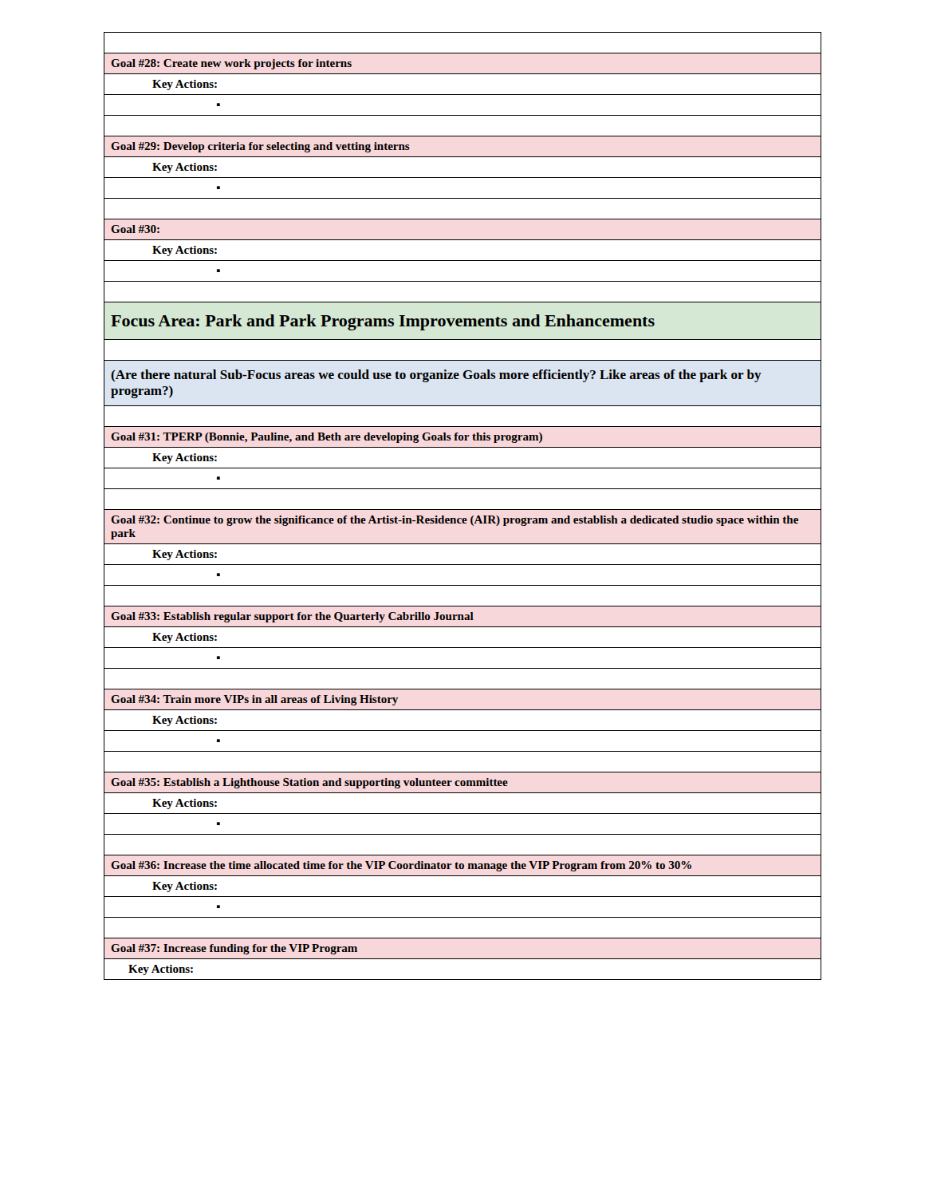| Goal #28: Create new work projects for interns |
| Key Actions: |
| ▪ |
| Goal #29: Develop criteria for selecting and vetting interns |
| Key Actions: |
| ▪ |
| Goal #30: |
| Key Actions: |
| ▪ |
| Focus Area: Park and Park Programs Improvements and Enhancements |
| (Are there natural Sub-Focus areas we could use to organize Goals more efficiently? Like areas of the park or by program?) |
| Goal #31: TPERP (Bonnie, Pauline, and Beth are developing Goals for this program) |
| Key Actions: |
| ▪ |
| Goal #32: Continue to grow the significance of the Artist-in-Residence (AIR) program and establish a dedicated studio space within the park |
| Key Actions: |
| ▪ |
| Goal #33: Establish regular support for the Quarterly Cabrillo Journal |
| Key Actions: |
| ▪ |
| Goal #34: Train more VIPs in all areas of Living History |
| Key Actions: |
| ▪ |
| Goal #35: Establish a Lighthouse Station and supporting volunteer committee |
| Key Actions: |
| ▪ |
| Goal #36: Increase the time allocated time for the VIP Coordinator to manage the VIP Program from 20% to 30% |
| Key Actions: |
| ▪ |
| Goal #37: Increase funding for the VIP Program |
| Key Actions: |